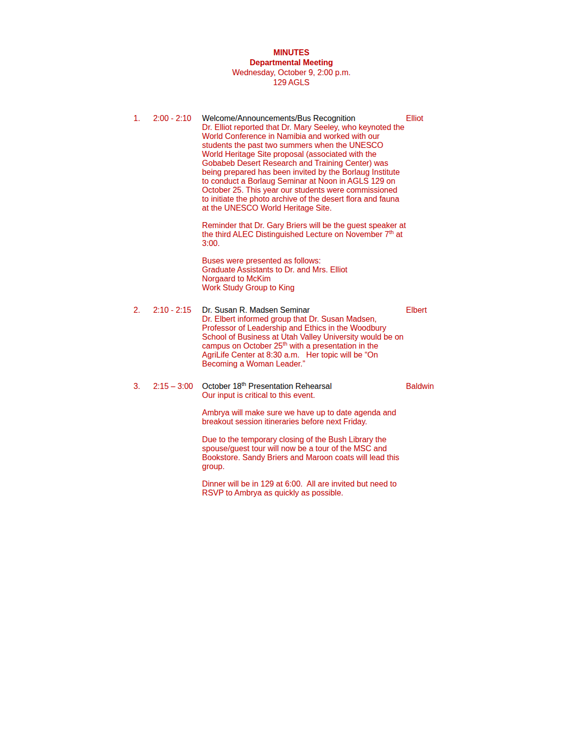MINUTES
Departmental Meeting
Wednesday, October 9, 2:00 p.m.
129 AGLS
| 1. | 2:00 - 2:10 | Welcome/Announcements/Bus Recognition Dr. Elliot reported that Dr. Mary Seeley, who keynoted the World Conference in Namibia and worked with our students the past two summers when the UNESCO World Heritage Site proposal (associated with the Gobabeb Desert Research and Training Center) was being prepared has been invited by the Borlaug Institute to conduct a Borlaug Seminar at Noon in AGLS 129 on October 25. This year our students were commissioned to initiate the photo archive of the desert flora and fauna at the UNESCO World Heritage Site. Reminder that Dr. Gary Briers will be the guest speaker at the third ALEC Distinguished Lecture on November 7 th at 3:00. Buses were presented as follows: Graduate Assistants to Dr. and Mrs. Elliot Norgaard to McKim Work Study Group to King | Elliot |
| 2. | 2:10 - 2:15 | Dr. Susan R. Madsen Seminar Dr. Elbert informed group that Dr. Susan Madsen, Professor of Leadership and Ethics in the Woodbury School of Business at Utah Valley University would be on campus on October 25 th with a presentation in the AgriLife Center at 8:30 a.m. Her topic will be “On Becoming a Woman Leader.” | Elbert |
| 3. | 2:15 – 3:00 | October 18 th Presentation Rehearsal Our input is critical to this event. Ambrya will make sure we have up to date agenda and breakout session itineraries before next Friday. Due to the temporary closing of the Bush Library the spouse/guest tour will now be a tour of the MSC and Bookstore. Sandy Briers and Maroon coats will lead this group. Dinner will be in 129 at 6:00. All are invited but need to RSVP to Ambrya as quickly as possible. | Baldwin |